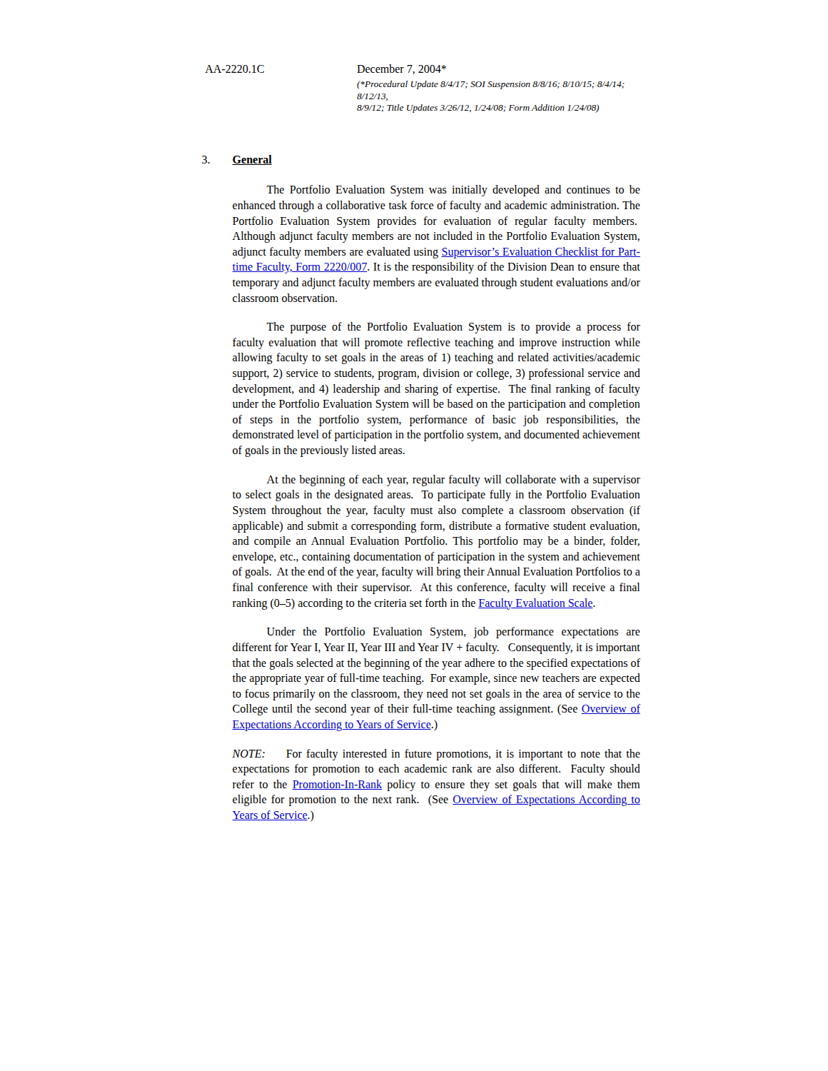AA-2220.1C
December 7, 2004*
(*Procedural Update 8/4/17; SOI Suspension 8/8/16; 8/10/15; 8/4/14; 8/12/13,
8/9/12; Title Updates 3/26/12, 1/24/08; Form Addition 1/24/08)
3.
General
The Portfolio Evaluation System was initially developed and continues to be enhanced through a collaborative task force of faculty and academic administration. The Portfolio Evaluation System provides for evaluation of regular faculty members. Although adjunct faculty members are not included in the Portfolio Evaluation System, adjunct faculty members are evaluated using Supervisor’s Evaluation Checklist for Part-time Faculty, Form 2220/007. It is the responsibility of the Division Dean to ensure that temporary and adjunct faculty members are evaluated through student evaluations and/or classroom observation.
The purpose of the Portfolio Evaluation System is to provide a process for faculty evaluation that will promote reflective teaching and improve instruction while allowing faculty to set goals in the areas of 1) teaching and related activities/academic support, 2) service to students, program, division or college, 3) professional service and development, and 4) leadership and sharing of expertise. The final ranking of faculty under the Portfolio Evaluation System will be based on the participation and completion of steps in the portfolio system, performance of basic job responsibilities, the demonstrated level of participation in the portfolio system, and documented achievement of goals in the previously listed areas.
At the beginning of each year, regular faculty will collaborate with a supervisor to select goals in the designated areas. To participate fully in the Portfolio Evaluation System throughout the year, faculty must also complete a classroom observation (if applicable) and submit a corresponding form, distribute a formative student evaluation, and compile an Annual Evaluation Portfolio. This portfolio may be a binder, folder, envelope, etc., containing documentation of participation in the system and achievement of goals. At the end of the year, faculty will bring their Annual Evaluation Portfolios to a final conference with their supervisor. At this conference, faculty will receive a final ranking (0–5) according to the criteria set forth in the Faculty Evaluation Scale.
Under the Portfolio Evaluation System, job performance expectations are different for Year I, Year II, Year III and Year IV + faculty. Consequently, it is important that the goals selected at the beginning of the year adhere to the specified expectations of the appropriate year of full-time teaching. For example, since new teachers are expected to focus primarily on the classroom, they need not set goals in the area of service to the College until the second year of their full-time teaching assignment. (See Overview of Expectations According to Years of Service.)
NOTE: For faculty interested in future promotions, it is important to note that the expectations for promotion to each academic rank are also different. Faculty should refer to the Promotion-In-Rank policy to ensure they set goals that will make them eligible for promotion to the next rank. (See Overview of Expectations According to Years of Service.)